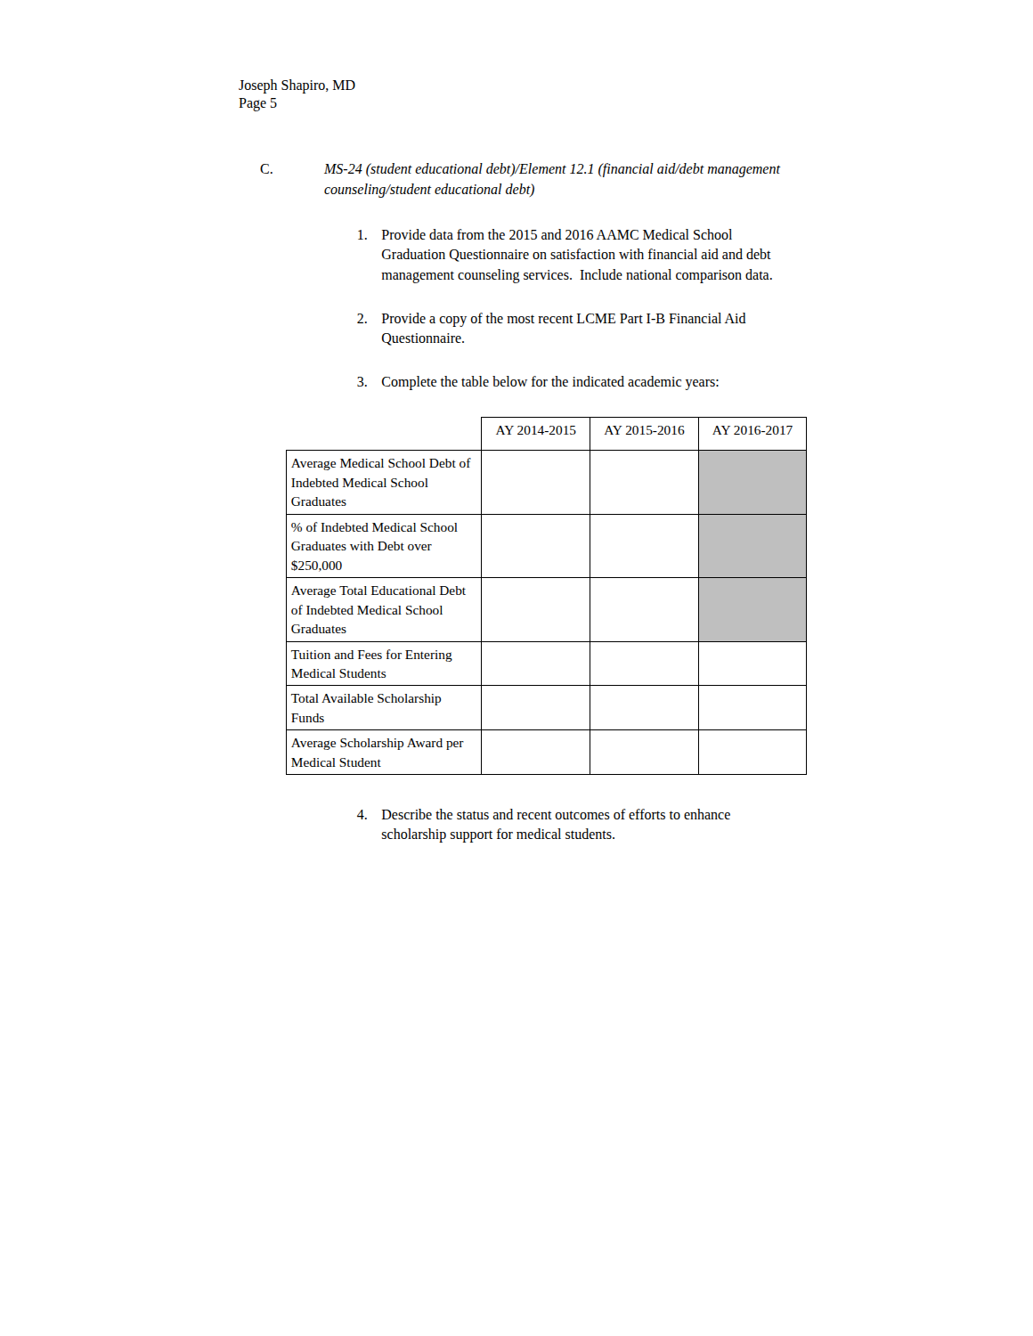Joseph Shapiro, MD
Page 5
C.
MS-24 (student educational debt)/Element 12.1 (financial aid/debt management counseling/student educational debt)
Provide data from the 2015 and 2016 AAMC Medical School Graduation Questionnaire on satisfaction with financial aid and debt management counseling services. Include national comparison data.
Provide a copy of the most recent LCME Part I-B Financial Aid Questionnaire.
Complete the table below for the indicated academic years:
| | AY 2014-2015 | AY 2015-2016 | AY 2016-2017 |
| --- | --- | --- | --- |
| Average Medical School Debt of Indebted Medical School Graduates | | | |
| % of Indebted Medical School Graduates with Debt over $250,000 | | | |
| Average Total Educational Debt of Indebted Medical School Graduates | | | |
| Tuition and Fees for Entering Medical Students | | | |
| Total Available Scholarship Funds | | | |
| Average Scholarship Award per Medical Student | | | |
Describe the status and recent outcomes of efforts to enhance scholarship support for medical students.